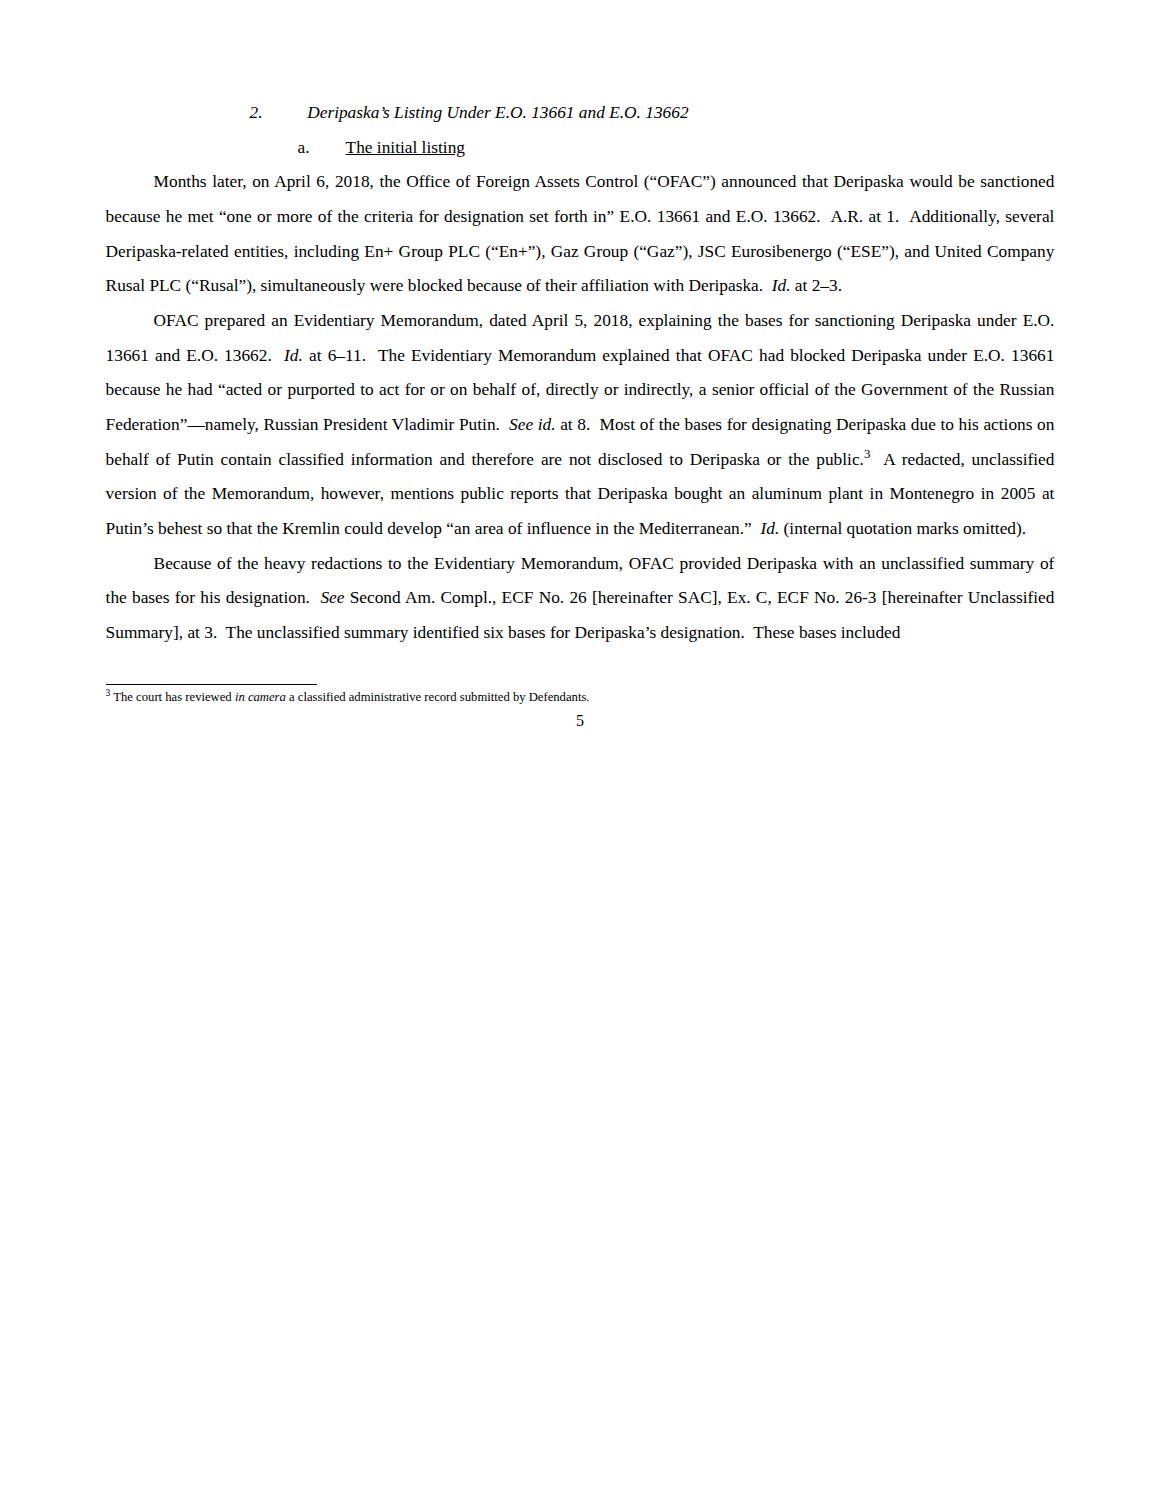2. Deripaska’s Listing Under E.O. 13661 and E.O. 13662
a. The initial listing
Months later, on April 6, 2018, the Office of Foreign Assets Control (“OFAC”) announced that Deripaska would be sanctioned because he met “one or more of the criteria for designation set forth in” E.O. 13661 and E.O. 13662. A.R. at 1. Additionally, several Deripaska-related entities, including En+ Group PLC (“En+”), Gaz Group (“Gaz”), JSC Eurosibenergo (“ESE”), and United Company Rusal PLC (“Rusal”), simultaneously were blocked because of their affiliation with Deripaska. Id. at 2–3.
OFAC prepared an Evidentiary Memorandum, dated April 5, 2018, explaining the bases for sanctioning Deripaska under E.O. 13661 and E.O. 13662. Id. at 6–11. The Evidentiary Memorandum explained that OFAC had blocked Deripaska under E.O. 13661 because he had “acted or purported to act for or on behalf of, directly or indirectly, a senior official of the Government of the Russian Federation”—namely, Russian President Vladimir Putin. See id. at 8. Most of the bases for designating Deripaska due to his actions on behalf of Putin contain classified information and therefore are not disclosed to Deripaska or the public.3 A redacted, unclassified version of the Memorandum, however, mentions public reports that Deripaska bought an aluminum plant in Montenegro in 2005 at Putin’s behest so that the Kremlin could develop “an area of influence in the Mediterranean.” Id. (internal quotation marks omitted).
Because of the heavy redactions to the Evidentiary Memorandum, OFAC provided Deripaska with an unclassified summary of the bases for his designation. See Second Am. Compl., ECF No. 26 [hereinafter SAC], Ex. C, ECF No. 26-3 [hereinafter Unclassified Summary], at 3. The unclassified summary identified six bases for Deripaska’s designation. These bases included
3 The court has reviewed in camera a classified administrative record submitted by Defendants.
5